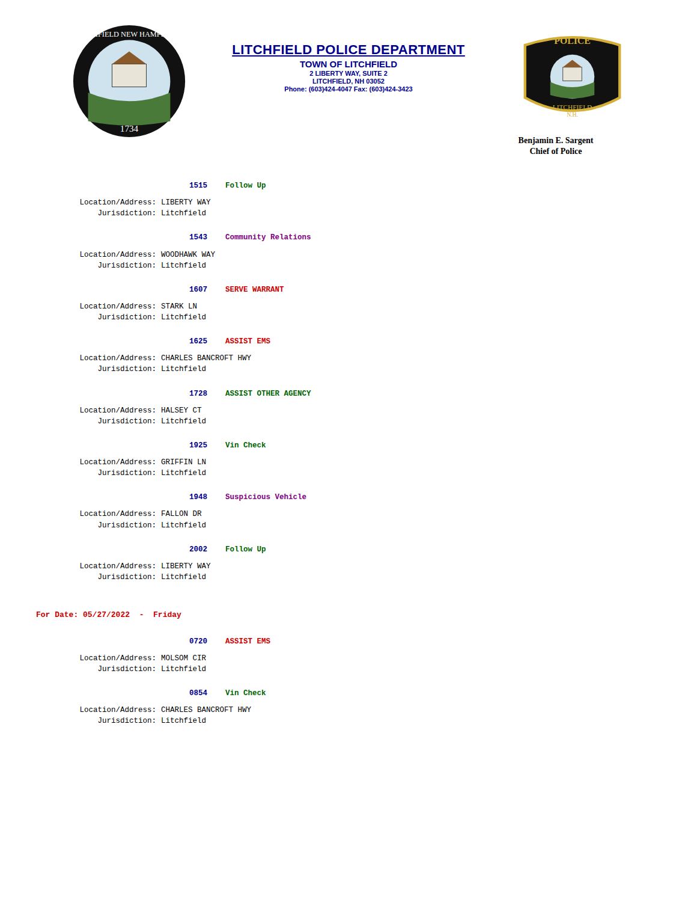LITCHFIELD POLICE DEPARTMENT
TOWN OF LITCHFIELD
2 LIBERTY WAY, SUITE 2
LITCHFIELD, NH 03052
Phone: (603)424-4047 Fax: (603)424-3423
Benjamin E. Sargent
Chief of Police
1515 Follow Up
Location/Address: LIBERTY WAY
Jurisdiction: Litchfield
1543 Community Relations
Location/Address: WOODHAWK WAY
Jurisdiction: Litchfield
1607 SERVE WARRANT
Location/Address: STARK LN
Jurisdiction: Litchfield
1625 ASSIST EMS
Location/Address: CHARLES BANCROFT HWY
Jurisdiction: Litchfield
1728 ASSIST OTHER AGENCY
Location/Address: HALSEY CT
Jurisdiction: Litchfield
1925 Vin Check
Location/Address: GRIFFIN LN
Jurisdiction: Litchfield
1948 Suspicious Vehicle
Location/Address: FALLON DR
Jurisdiction: Litchfield
2002 Follow Up
Location/Address: LIBERTY WAY
Jurisdiction: Litchfield
For Date: 05/27/2022 - Friday
0720 ASSIST EMS
Location/Address: MOLSOM CIR
Jurisdiction: Litchfield
0854 Vin Check
Location/Address: CHARLES BANCROFT HWY
Jurisdiction: Litchfield